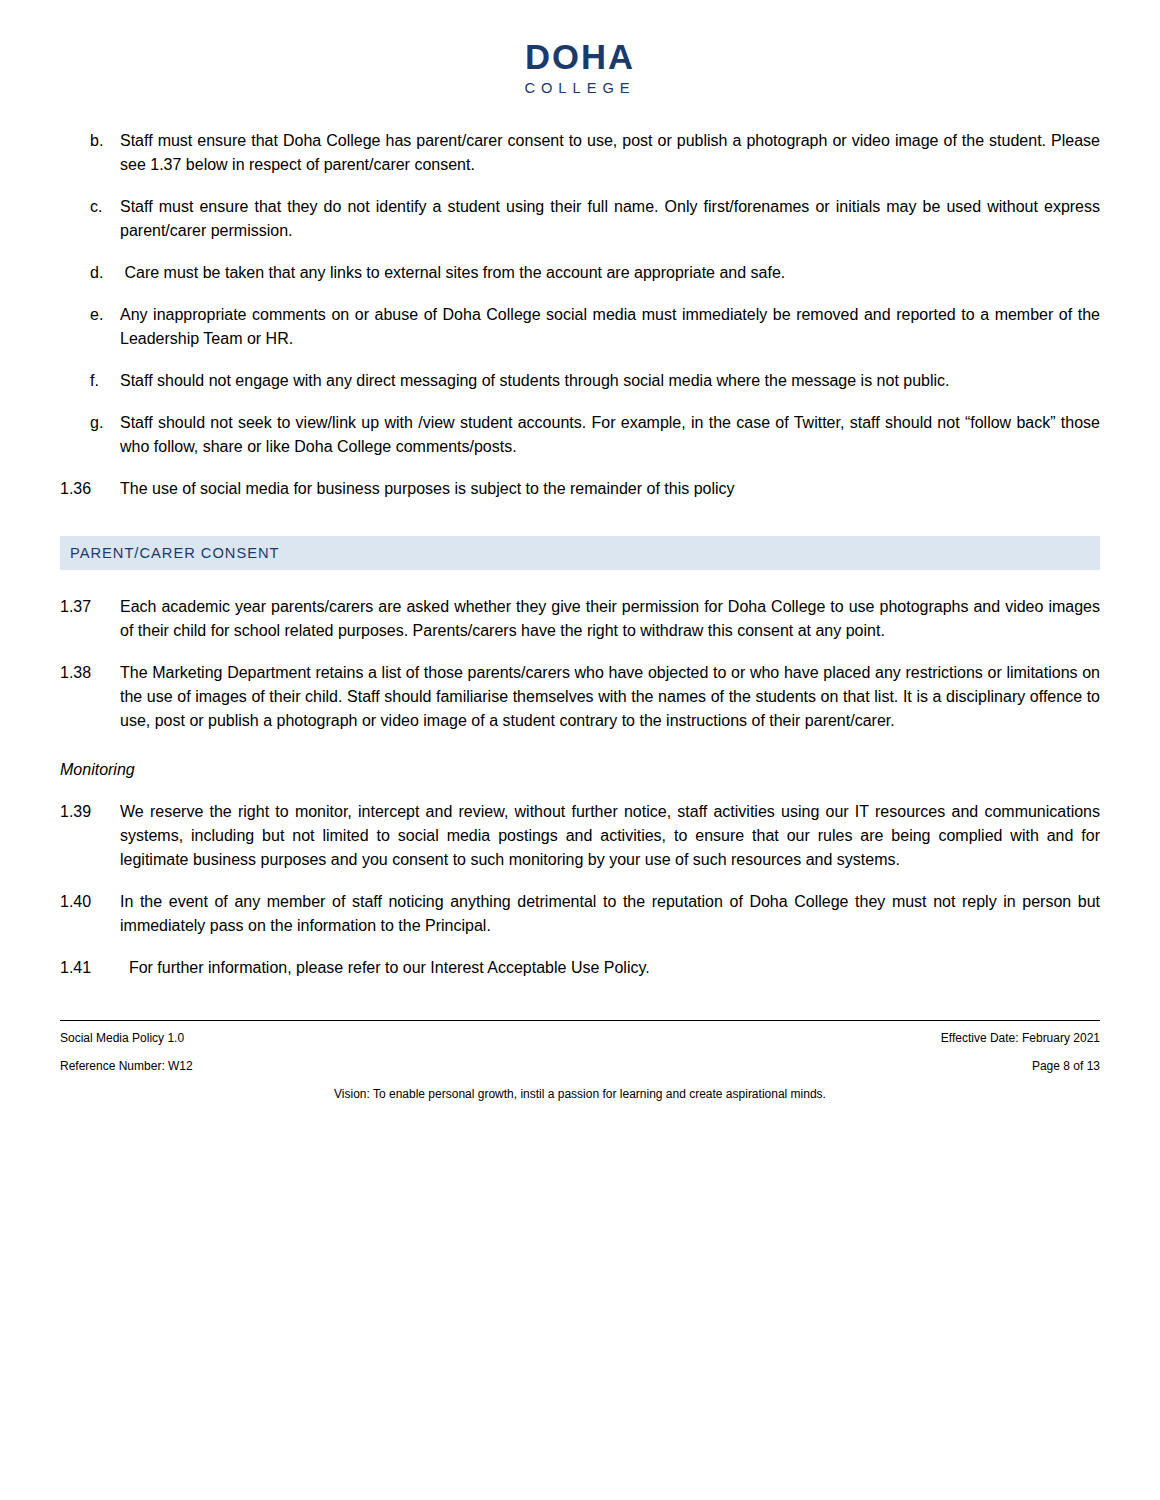DOHA
COLLEGE
b.
Staff must ensure that Doha College has parent/carer consent to use, post or publish a photograph or video image of the student. Please see 1.37 below in respect of parent/carer consent.
c.
Staff must ensure that they do not identify a student using their full name. Only first/forenames or initials may be used without express parent/carer permission.
d.
Care must be taken that any links to external sites from the account are appropriate and safe.
e.
Any inappropriate comments on or abuse of Doha College social media must immediately be removed and reported to a member of the Leadership Team or HR.
f.
Staff should not engage with any direct messaging of students through social media where the message is not public.
g.
Staff should not seek to view/link up with /view student accounts. For example, in the case of Twitter, staff should not “follow back” those who follow, share or like Doha College comments/posts.
1.36
The use of social media for business purposes is subject to the remainder of this policy
PARENT/CARER CONSENT
1.37
Each academic year parents/carers are asked whether they give their permission for Doha College to use photographs and video images of their child for school related purposes. Parents/carers have the right to withdraw this consent at any point.
1.38
The Marketing Department retains a list of those parents/carers who have objected to or who have placed any restrictions or limitations on the use of images of their child. Staff should familiarise themselves with the names of the students on that list. It is a disciplinary offence to use, post or publish a photograph or video image of a student contrary to the instructions of their parent/carer.
Monitoring
1.39
We reserve the right to monitor, intercept and review, without further notice, staff activities using our IT resources and communications systems, including but not limited to social media postings and activities, to ensure that our rules are being complied with and for legitimate business purposes and you consent to such monitoring by your use of such resources and systems.
1.40
In the event of any member of staff noticing anything detrimental to the reputation of Doha College they must not reply in person but immediately pass on the information to the Principal.
1.41
For further information, please refer to our Interest Acceptable Use Policy.
Social Media Policy 1.0 Effective Date: February 2021
Reference Number: W12 Page 8 of 13
Vision: To enable personal growth, instil a passion for learning and create aspirational minds.